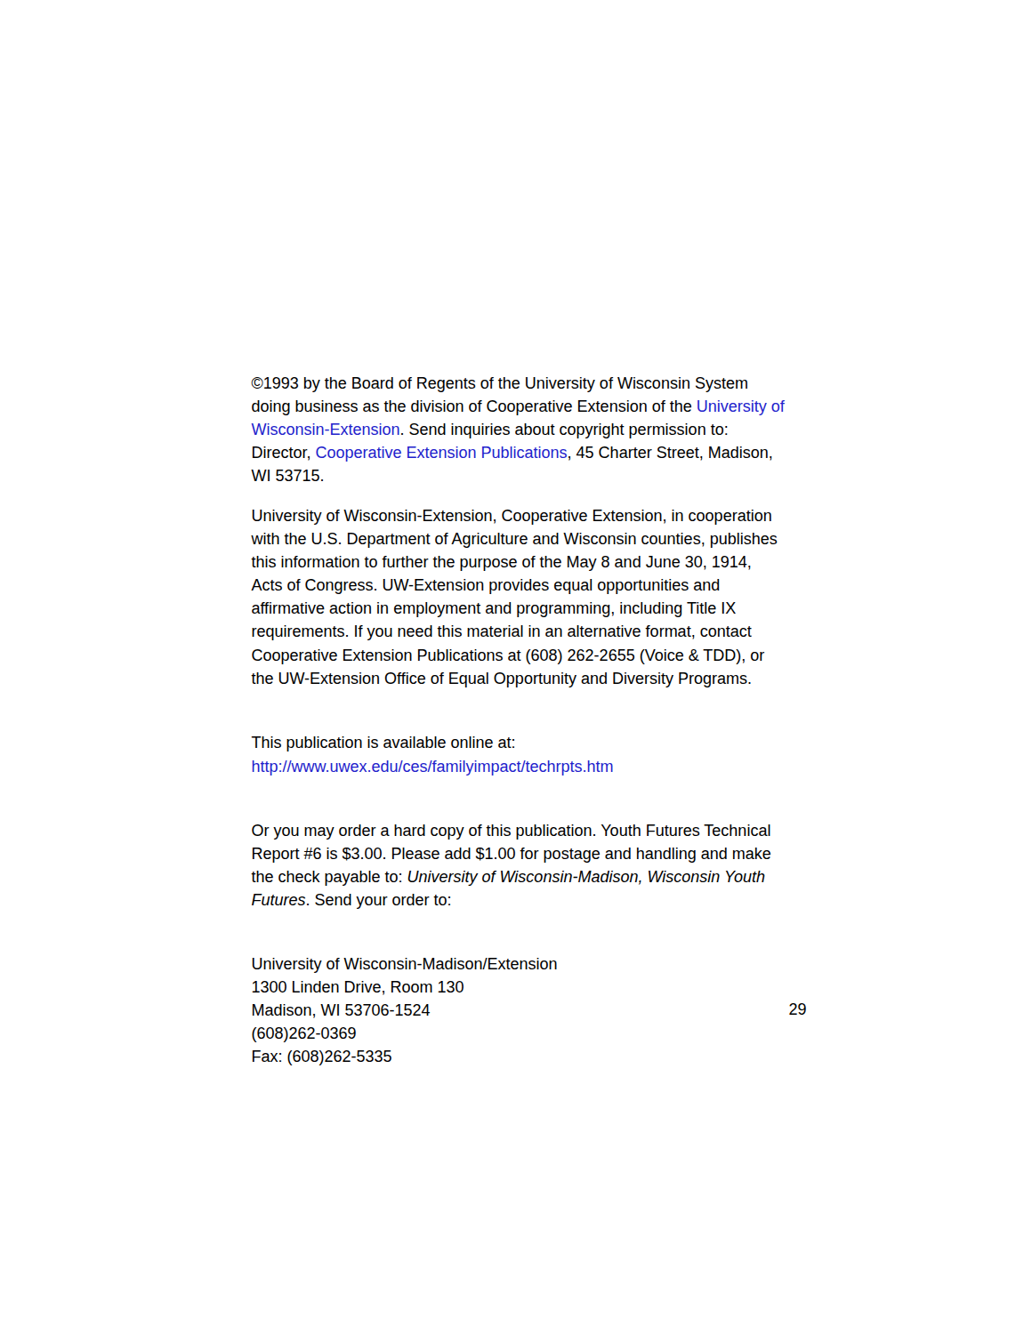©1993 by the Board of Regents of the University of Wisconsin System doing business as the division of Cooperative Extension of the University of Wisconsin-Extension. Send inquiries about copyright permission to: Director, Cooperative Extension Publications, 45 Charter Street, Madison, WI 53715.
University of Wisconsin-Extension, Cooperative Extension, in cooperation with the U.S. Department of Agriculture and Wisconsin counties, publishes this information to further the purpose of the May 8 and June 30, 1914, Acts of Congress. UW-Extension provides equal opportunities and affirmative action in employment and programming, including Title IX requirements. If you need this material in an alternative format, contact Cooperative Extension Publications at (608) 262-2655 (Voice & TDD), or the UW-Extension Office of Equal Opportunity and Diversity Programs.
This publication is available online at:
http://www.uwex.edu/ces/familyimpact/techrpts.htm
Or you may order a hard copy of this publication. Youth Futures Technical Report #6 is $3.00. Please add $1.00 for postage and handling and make the check payable to: University of Wisconsin-Madison, Wisconsin Youth Futures. Send your order to:
University of Wisconsin-Madison/Extension
1300 Linden Drive, Room 130
Madison, WI 53706-1524
(608)262-0369
Fax: (608)262-5335
29